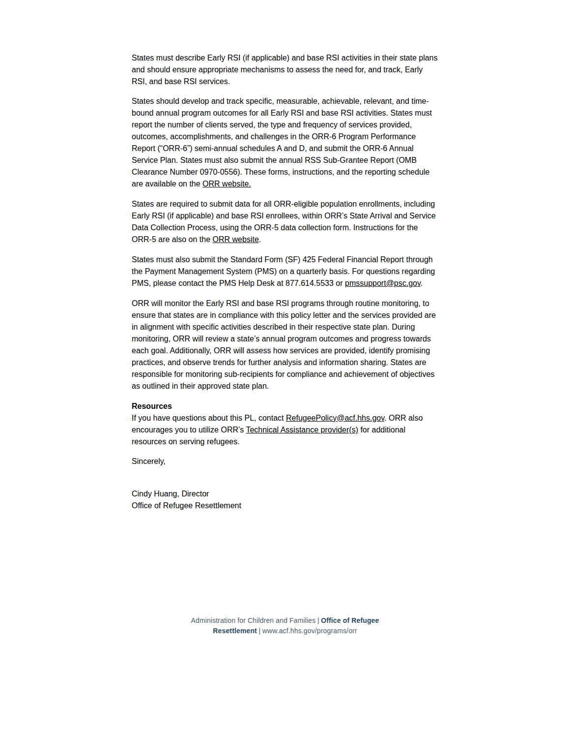States must describe Early RSI (if applicable) and base RSI activities in their state plans and should ensure appropriate mechanisms to assess the need for, and track, Early RSI, and base RSI services.
States should develop and track specific, measurable, achievable, relevant, and time-bound annual program outcomes for all Early RSI and base RSI activities. States must report the number of clients served, the type and frequency of services provided, outcomes, accomplishments, and challenges in the ORR-6 Program Performance Report (“ORR-6”) semi-annual schedules A and D, and submit the ORR-6 Annual Service Plan. States must also submit the annual RSS Sub-Grantee Report (OMB Clearance Number 0970-0556). These forms, instructions, and the reporting schedule are available on the ORR website.
States are required to submit data for all ORR-eligible population enrollments, including Early RSI (if applicable) and base RSI enrollees, within ORR’s State Arrival and Service Data Collection Process, using the ORR-5 data collection form. Instructions for the ORR-5 are also on the ORR website.
States must also submit the Standard Form (SF) 425 Federal Financial Report through the Payment Management System (PMS) on a quarterly basis. For questions regarding PMS, please contact the PMS Help Desk at 877.614.5533 or pmssupport@psc.gov.
ORR will monitor the Early RSI and base RSI programs through routine monitoring, to ensure that states are in compliance with this policy letter and the services provided are in alignment with specific activities described in their respective state plan. During monitoring, ORR will review a state’s annual program outcomes and progress towards each goal. Additionally, ORR will assess how services are provided, identify promising practices, and observe trends for further analysis and information sharing. States are responsible for monitoring sub-recipients for compliance and achievement of objectives as outlined in their approved state plan.
Resources
If you have questions about this PL, contact RefugeePolicy@acf.hhs.gov. ORR also encourages you to utilize ORR’s Technical Assistance provider(s) for additional resources on serving refugees.
Sincerely,
Cindy Huang, Director
Office of Refugee Resettlement
Administration for Children and Families|Office of Refugee Resettlement|www.acf.hhs.gov/programs/orr